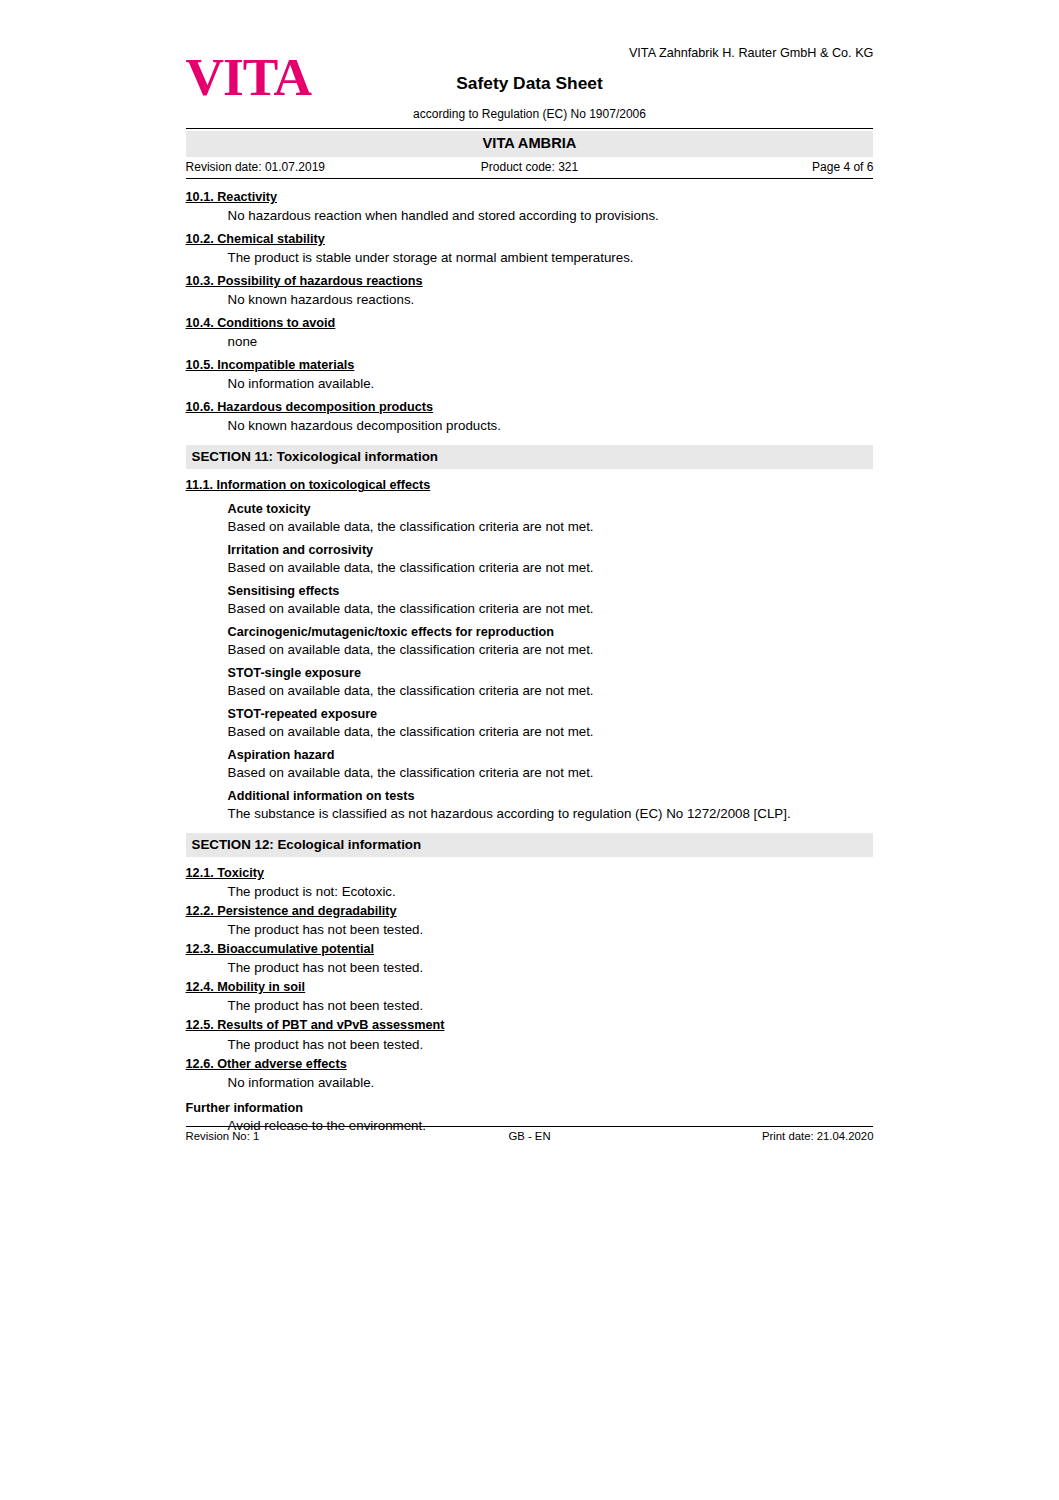VITA Zahnfabrik H. Rauter GmbH & Co. KG
VITA
Safety Data Sheet
according to Regulation (EC) No 1907/2006
VITA AMBRIA
Revision date: 01.07.2019
Product code: 321
Page 4 of 6
10.1. Reactivity
No hazardous reaction when handled and stored according to provisions.
10.2. Chemical stability
The product is stable under storage at normal ambient temperatures.
10.3. Possibility of hazardous reactions
No known hazardous reactions.
10.4. Conditions to avoid
none
10.5. Incompatible materials
No information available.
10.6. Hazardous decomposition products
No known hazardous decomposition products.
SECTION 11: Toxicological information
11.1. Information on toxicological effects
Acute toxicity
Based on available data, the classification criteria are not met.
Irritation and corrosivity
Based on available data, the classification criteria are not met.
Sensitising effects
Based on available data, the classification criteria are not met.
Carcinogenic/mutagenic/toxic effects for reproduction
Based on available data, the classification criteria are not met.
STOT-single exposure
Based on available data, the classification criteria are not met.
STOT-repeated exposure
Based on available data, the classification criteria are not met.
Aspiration hazard
Based on available data, the classification criteria are not met.
Additional information on tests
The substance is classified as not hazardous according to regulation (EC) No 1272/2008 [CLP].
SECTION 12: Ecological information
12.1. Toxicity
The product is not: Ecotoxic.
12.2. Persistence and degradability
The product has not been tested.
12.3. Bioaccumulative potential
The product has not been tested.
12.4. Mobility in soil
The product has not been tested.
12.5. Results of PBT and vPvB assessment
The product has not been tested.
12.6. Other adverse effects
No information available.
Further information
Avoid release to the environment.
Revision No: 1
GB - EN
Print date: 21.04.2020